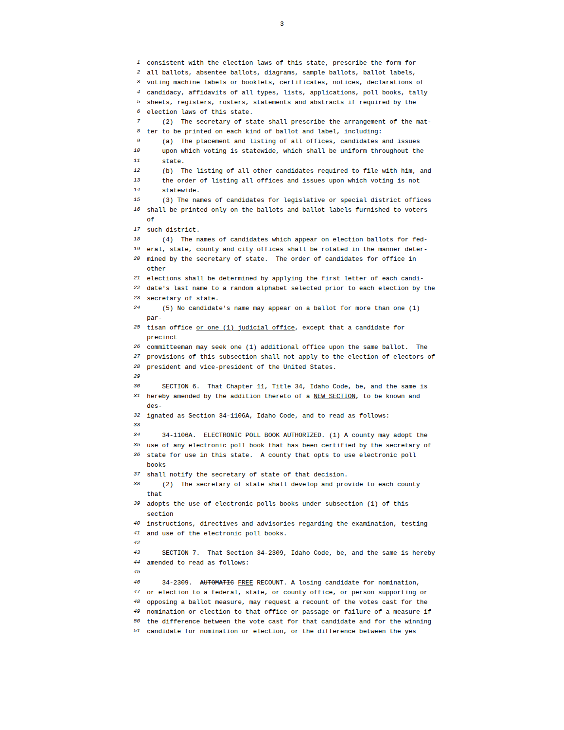3
consistent with the election laws of this state, prescribe the form for
all ballots, absentee ballots, diagrams, sample ballots, ballot labels,
voting machine labels or booklets, certificates, notices, declarations of
candidacy, affidavits of all types, lists, applications, poll books, tally
sheets, registers, rosters, statements and abstracts if required by the
election laws of this state.
(2) The secretary of state shall prescribe the arrangement of the mat-
ter to be printed on each kind of ballot and label, including:
(a) The placement and listing of all offices, candidates and issues
upon which voting is statewide, which shall be uniform throughout the
state.
(b) The listing of all other candidates required to file with him, and
the order of listing all offices and issues upon which voting is not
statewide.
(3) The names of candidates for legislative or special district offices
shall be printed only on the ballots and ballot labels furnished to voters of
such district.
(4) The names of candidates which appear on election ballots for fed-
eral, state, county and city offices shall be rotated in the manner deter-
mined by the secretary of state. The order of candidates for office in other
elections shall be determined by applying the first letter of each candi-
date's last name to a random alphabet selected prior to each election by the
secretary of state.
(5) No candidate's name may appear on a ballot for more than one (1) par-
tisan office or one (1) judicial office, except that a candidate for precinct
committeeman may seek one (1) additional office upon the same ballot. The
provisions of this subsection shall not apply to the election of electors of
president and vice-president of the United States.
SECTION 6. That Chapter 11, Title 34, Idaho Code, be, and the same is
hereby amended by the addition thereto of a NEW SECTION, to be known and des-
ignated as Section 34-1106A, Idaho Code, and to read as follows:
34-1106A. ELECTRONIC POLL BOOK AUTHORIZED. (1) A county may adopt the
use of any electronic poll book that has been certified by the secretary of
state for use in this state. A county that opts to use electronic poll books
shall notify the secretary of state of that decision.
(2) The secretary of state shall develop and provide to each county that
adopts the use of electronic polls books under subsection (1) of this section
instructions, directives and advisories regarding the examination, testing
and use of the electronic poll books.
SECTION 7. That Section 34-2309, Idaho Code, be, and the same is hereby
amended to read as follows:
34-2309. AUTOMATIC FREE RECOUNT. A losing candidate for nomination,
or election to a federal, state, or county office, or person supporting or
opposing a ballot measure, may request a recount of the votes cast for the
nomination or election to that office or passage or failure of a measure if
the difference between the vote cast for that candidate and for the winning
candidate for nomination or election, or the difference between the yes